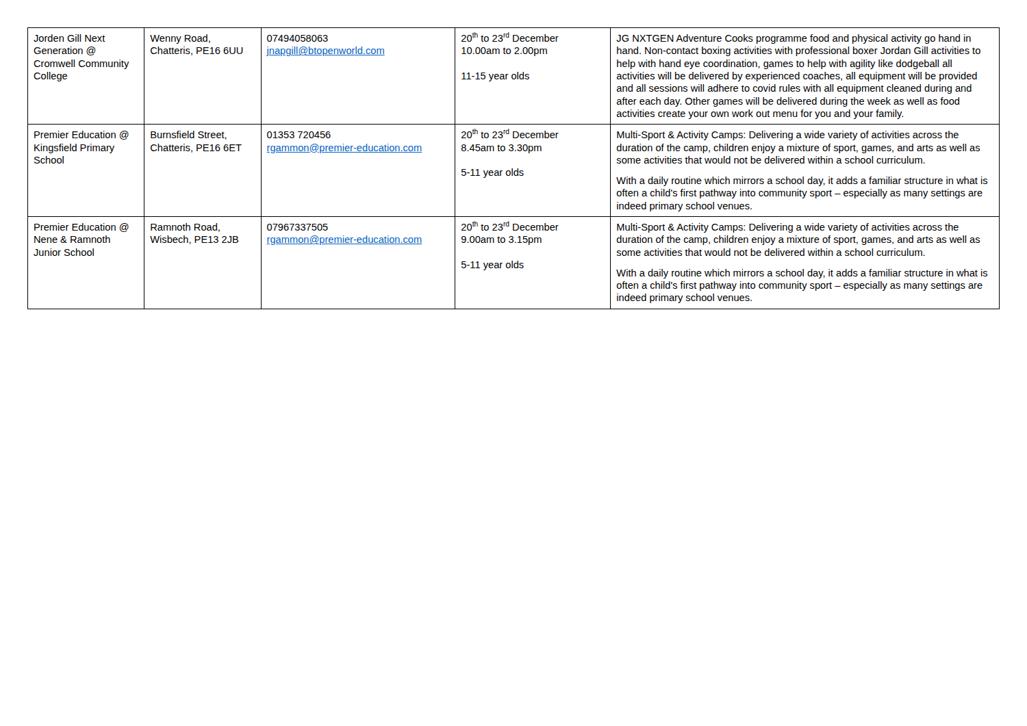| Jorden Gill Next Generation @ Cromwell Community College | Wenny Road, Chatteris, PE16 6UU | 07494058063 jnapgill@btopenworld.com | 20 th to 23 rd December 10.00am to 2.00pm 11-15 year olds | JG NXTGEN Adventure Cooks programme food and physical activity go hand in hand. Non-contact boxing activities with professional boxer Jordan Gill activities to help with hand eye coordination, games to help with agility like dodgeball all activities will be delivered by experienced coaches, all equipment will be provided and all sessions will adhere to covid rules with all equipment cleaned during and after each day. Other games will be delivered during the week as well as food activities create your own work out menu for you and your family. |
| Premier Education @ Kingsfield Primary School | Burnsfield Street, Chatteris, PE16 6ET | 01353 720456 rgammon@premier-education.com | 20 th to 23 rd December 8.45am to 3.30pm 5-11 year olds | Multi-Sport & Activity Camps: Delivering a wide variety of activities across the duration of the camp, children enjoy a mixture of sport, games, and arts as well as some activities that would not be delivered within a school curriculum. With a daily routine which mirrors a school day, it adds a familiar structure in what is often a child's first pathway into community sport – especially as many settings are indeed primary school venues. |
| Premier Education @ Nene & Ramnoth Junior School | Ramnoth Road, Wisbech, PE13 2JB | 07967337505 rgammon@premier-education.com | 20 th to 23 rd December 9.00am to 3.15pm 5-11 year olds | Multi-Sport & Activity Camps: Delivering a wide variety of activities across the duration of the camp, children enjoy a mixture of sport, games, and arts as well as some activities that would not be delivered within a school curriculum. With a daily routine which mirrors a school day, it adds a familiar structure in what is often a child's first pathway into community sport – especially as many settings are indeed primary school venues. |